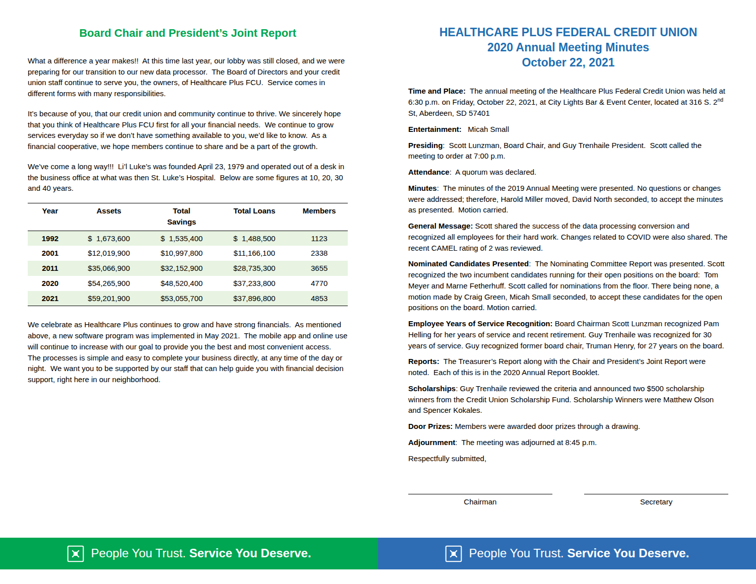Board Chair and President’s Joint Report
What a difference a year makes!! At this time last year, our lobby was still closed, and we were preparing for our transition to our new data processor. The Board of Directors and your credit union staff continue to serve you, the owners, of Healthcare Plus FCU. Service comes in different forms with many responsibilities.
It’s because of you, that our credit union and community continue to thrive. We sincerely hope that you think of Healthcare Plus FCU first for all your financial needs. We continue to grow services everyday so if we don’t have something available to you, we’d like to know. As a financial cooperative, we hope members continue to share and be a part of the growth.
We’ve come a long way!!! Li’l Luke’s was founded April 23, 1979 and operated out of a desk in the business office at what was then St. Luke’s Hospital. Below are some figures at 10, 20, 30 and 40 years.
| Year | Assets | Total Savings | Total Loans | Members |
| --- | --- | --- | --- | --- |
| 1992 | $ 1,673,600 | $ 1,535,400 | $ 1,488,500 | 1123 |
| 2001 | $12,019,900 | $10,997,800 | $11,166,100 | 2338 |
| 2011 | $35,066,900 | $32,152,900 | $28,735,300 | 3655 |
| 2020 | $54,265,900 | $48,520,400 | $37,233,800 | 4770 |
| 2021 | $59,201,900 | $53,055,700 | $37,896,800 | 4853 |
We celebrate as Healthcare Plus continues to grow and have strong financials. As mentioned above, a new software program was implemented in May 2021. The mobile app and online use will continue to increase with our goal to provide you the best and most convenient access. The processes is simple and easy to complete your business directly, at any time of the day or night. We want you to be supported by our staff that can help guide you with financial decision support, right here in our neighborhood.
HEALTHCARE PLUS FEDERAL CREDIT UNION
2020 Annual Meeting Minutes
October 22, 2021
Time and Place: The annual meeting of the Healthcare Plus Federal Credit Union was held at 6:30 p.m. on Friday, October 22, 2021, at City Lights Bar & Event Center, located at 316 S. 2nd St, Aberdeen, SD 57401
Entertainment: Micah Small
Presiding: Scott Lunzman, Board Chair, and Guy Trenhaile President. Scott called the meeting to order at 7:00 p.m.
Attendance: A quorum was declared.
Minutes: The minutes of the 2019 Annual Meeting were presented. No questions or changes were addressed; therefore, Harold Miller moved, David North seconded, to accept the minutes as presented. Motion carried.
General Message: Scott shared the success of the data processing conversion and recognized all employees for their hard work. Changes related to COVID were also shared. The recent CAMEL rating of 2 was reviewed.
Nominated Candidates Presented: The Nominating Committee Report was presented. Scott recognized the two incumbent candidates running for their open positions on the board: Tom Meyer and Marne Fetherhuff. Scott called for nominations from the floor. There being none, a motion made by Craig Green, Micah Small seconded, to accept these candidates for the open positions on the board. Motion carried.
Employee Years of Service Recognition: Board Chairman Scott Lunzman recognized Pam Helling for her years of service and recent retirement. Guy Trenhaile was recognized for 30 years of service. Guy recognized former board chair, Truman Henry, for 27 years on the board.
Reports: The Treasurer’s Report along with the Chair and President’s Joint Report were noted. Each of this is in the 2020 Annual Report Booklet.
Scholarships: Guy Trenhaile reviewed the criteria and announced two $500 scholarship winners from the Credit Union Scholarship Fund. Scholarship Winners were Matthew Olson and Spencer Kokales.
Door Prizes: Members were awarded door prizes through a drawing.
Adjournment: The meeting was adjourned at 8:45 p.m.
Respectfully submitted,
Chairman
Secretary
People You Trust. Service You Deserve.
People You Trust. Service You Deserve.